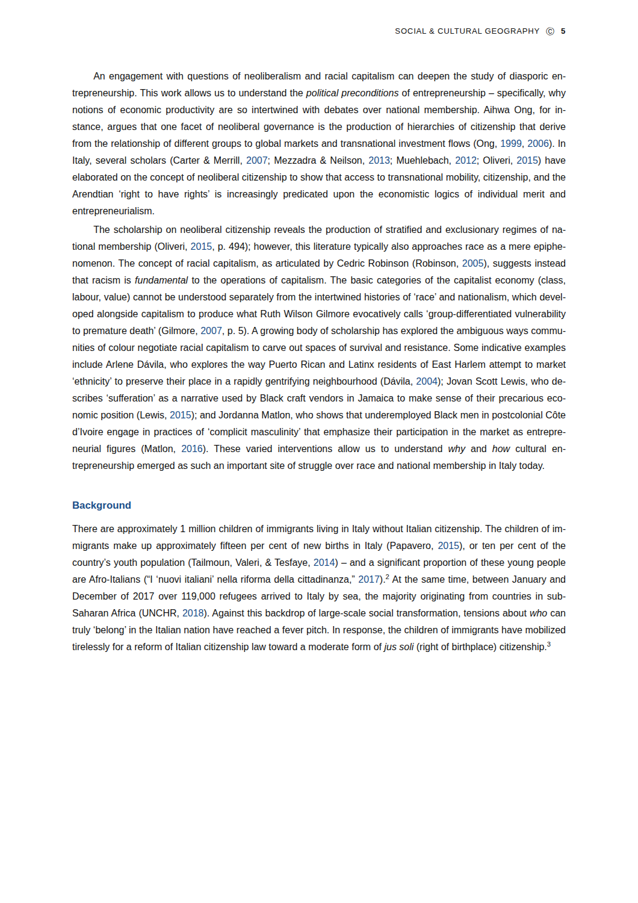Social & Cultural Geography Ⓒ 5
An engagement with questions of neoliberalism and racial capitalism can deepen the study of diasporic entrepreneurship. This work allows us to understand the political preconditions of entrepreneurship – specifically, why notions of economic productivity are so intertwined with debates over national membership. Aihwa Ong, for instance, argues that one facet of neoliberal governance is the production of hierarchies of citizenship that derive from the relationship of different groups to global markets and transnational investment flows (Ong, 1999, 2006). In Italy, several scholars (Carter & Merrill, 2007; Mezzadra & Neilson, 2013; Muehlebach, 2012; Oliveri, 2015) have elaborated on the concept of neoliberal citizenship to show that access to transnational mobility, citizenship, and the Arendtian ‘right to have rights’ is increasingly predicated upon the economistic logics of individual merit and entrepreneurialism.
The scholarship on neoliberal citizenship reveals the production of stratified and exclusionary regimes of national membership (Oliveri, 2015, p. 494); however, this literature typically also approaches race as a mere epiphenomenon. The concept of racial capitalism, as articulated by Cedric Robinson (Robinson, 2005), suggests instead that racism is fundamental to the operations of capitalism. The basic categories of the capitalist economy (class, labour, value) cannot be understood separately from the intertwined histories of ‘race’ and nationalism, which developed alongside capitalism to produce what Ruth Wilson Gilmore evocatively calls ‘group-differentiated vulnerability to premature death’ (Gilmore, 2007, p. 5). A growing body of scholarship has explored the ambiguous ways communities of colour negotiate racial capitalism to carve out spaces of survival and resistance. Some indicative examples include Arlene Dávila, who explores the way Puerto Rican and Latinx residents of East Harlem attempt to market ‘ethnicity’ to preserve their place in a rapidly gentrifying neighbourhood (Dávila, 2004); Jovan Scott Lewis, who describes ‘sufferation’ as a narrative used by Black craft vendors in Jamaica to make sense of their precarious economic position (Lewis, 2015); and Jordanna Matlon, who shows that underemployed Black men in postcolonial Côte d’Ivoire engage in practices of ‘complicit masculinity’ that emphasize their participation in the market as entrepreneurial figures (Matlon, 2016). These varied interventions allow us to understand why and how cultural entrepreneurship emerged as such an important site of struggle over race and national membership in Italy today.
Background
There are approximately 1 million children of immigrants living in Italy without Italian citizenship. The children of immigrants make up approximately fifteen per cent of new births in Italy (Papavero, 2015), or ten per cent of the country’s youth population (Tailmoun, Valeri, & Tesfaye, 2014) – and a significant proportion of these young people are Afro-Italians (“I ‘nuovi italiani’ nella riforma della cittadinanza,” 2017).2 At the same time, between January and December of 2017 over 119,000 refugees arrived to Italy by sea, the majority originating from countries in sub-Saharan Africa (UNCHR, 2018). Against this backdrop of large-scale social transformation, tensions about who can truly ‘belong’ in the Italian nation have reached a fever pitch. In response, the children of immigrants have mobilized tirelessly for a reform of Italian citizenship law toward a moderate form of jus soli (right of birthplace) citizenship.3